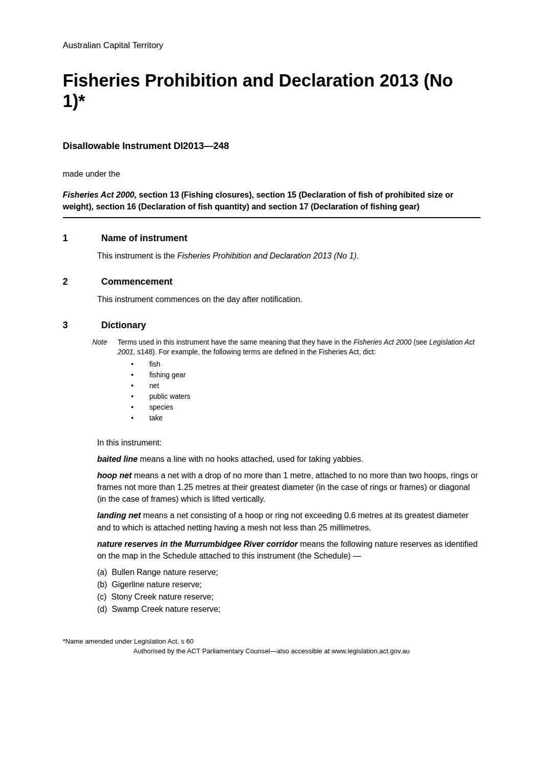Australian Capital Territory
Fisheries Prohibition and Declaration 2013 (No 1)*
Disallowable Instrument DI2013—248
made under the
Fisheries Act 2000, section 13 (Fishing closures), section 15 (Declaration of fish of prohibited size or weight), section 16 (Declaration of fish quantity) and section 17 (Declaration of fishing gear)
1 Name of instrument
This instrument is the Fisheries Prohibition and Declaration 2013 (No 1).
2 Commencement
This instrument commences on the day after notification.
3 Dictionary
Note Terms used in this instrument have the same meaning that they have in the Fisheries Act 2000 (see Legislation Act 2001, s148). For example, the following terms are defined in the Fisheries Act, dict:
fish
fishing gear
net
public waters
species
take
In this instrument:
baited line means a line with no hooks attached, used for taking yabbies.
hoop net means a net with a drop of no more than 1 metre, attached to no more than two hoops, rings or frames not more than 1.25 metres at their greatest diameter (in the case of rings or frames) or diagonal (in the case of frames) which is lifted vertically.
landing net means a net consisting of a hoop or ring not exceeding 0.6 metres at its greatest diameter and to which is attached netting having a mesh not less than 25 millimetres.
nature reserves in the Murrumbidgee River corridor means the following nature reserves as identified on the map in the Schedule attached to this instrument (the Schedule) —
(a) Bullen Range nature reserve;
(b) Gigerline nature reserve;
(c) Stony Creek nature reserve;
(d) Swamp Creek nature reserve;
*Name amended under Legislation Act, s 60
Authorised by the ACT Parliamentary Counsel—also accessible at www.legislation.act.gov.au